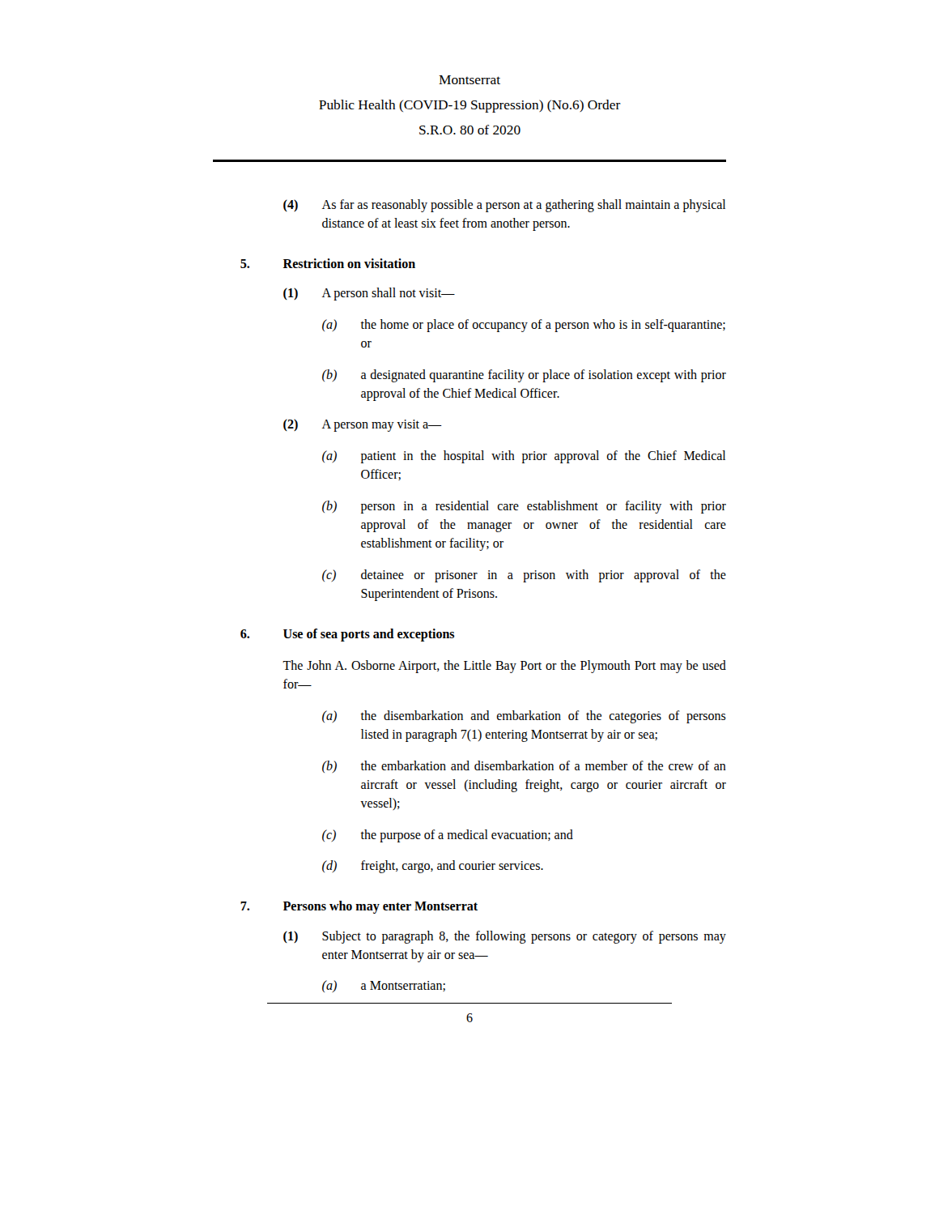Montserrat
Public Health (COVID-19 Suppression) (No.6) Order
S.R.O. 80 of 2020
(4) As far as reasonably possible a person at a gathering shall maintain a physical distance of at least six feet from another person.
5. Restriction on visitation
(1) A person shall not visit—
(a) the home or place of occupancy of a person who is in self-quarantine; or
(b) a designated quarantine facility or place of isolation except with prior approval of the Chief Medical Officer.
(2) A person may visit a—
(a) patient in the hospital with prior approval of the Chief Medical Officer;
(b) person in a residential care establishment or facility with prior approval of the manager or owner of the residential care establishment or facility; or
(c) detainee or prisoner in a prison with prior approval of the Superintendent of Prisons.
6. Use of sea ports and exceptions
The John A. Osborne Airport, the Little Bay Port or the Plymouth Port may be used for—
(a) the disembarkation and embarkation of the categories of persons listed in paragraph 7(1) entering Montserrat by air or sea;
(b) the embarkation and disembarkation of a member of the crew of an aircraft or vessel (including freight, cargo or courier aircraft or vessel);
(c) the purpose of a medical evacuation; and
(d) freight, cargo, and courier services.
7. Persons who may enter Montserrat
(1) Subject to paragraph 8, the following persons or category of persons may enter Montserrat by air or sea—
(a) a Montserratian;
6